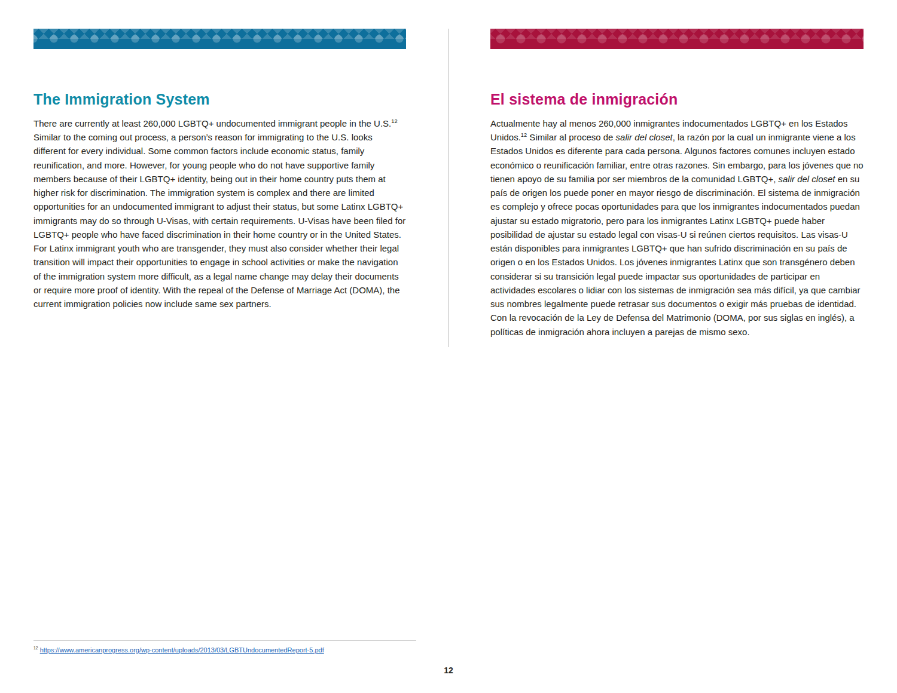The Immigration System
There are currently at least 260,000 LGBTQ+ undocumented immigrant people in the U.S.12 Similar to the coming out process, a person’s reason for immigrating to the U.S. looks different for every individual. Some common factors include economic status, family reunification, and more. However, for young people who do not have supportive family members because of their LGBTQ+ identity, being out in their home country puts them at higher risk for discrimination. The immigration system is complex and there are limited opportunities for an undocumented immigrant to adjust their status, but some Latinx LGBTQ+ immigrants may do so through U-Visas, with certain requirements. U-Visas have been filed for LGBTQ+ people who have faced discrimination in their home country or in the United States. For Latinx immigrant youth who are transgender, they must also consider whether their legal transition will impact their opportunities to engage in school activities or make the navigation of the immigration system more difficult, as a legal name change may delay their documents or require more proof of identity. With the repeal of the Defense of Marriage Act (DOMA), the current immigration policies now include same sex partners.
El sistema de inmigración
Actualmente hay al menos 260,000 inmigrantes indocumentados LGBTQ+ en los Estados Unidos.12 Similar al proceso de salir del closet, la razón por la cual un inmigrante viene a los Estados Unidos es diferente para cada persona. Algunos factores comunes incluyen estado económico o reunificación familiar, entre otras razones. Sin embargo, para los jóvenes que no tienen apoyo de su familia por ser miembros de la comunidad LGBTQ+, salir del closet en su país de origen los puede poner en mayor riesgo de discriminación. El sistema de inmigración es complejo y ofrece pocas oportunidades para que los inmigrantes indocumentados puedan ajustar su estado migratorio, pero para los inmigrantes Latinx LGBTQ+ puede haber posibilidad de ajustar su estado legal con visas-U si reúnen ciertos requisitos. Las visas-U están disponibles para inmigrantes LGBTQ+ que han sufrido discriminación en su país de origen o en los Estados Unidos. Los jóvenes inmigrantes Latinx que son transgénero deben considerar si su transición legal puede impactar sus oportunidades de participar en actividades escolares o lidiar con los sistemas de inmigración sea más difícil, ya que cambiar sus nombres legalmente puede retrasar sus documentos o exigir más pruebas de identidad. Con la revocación de la Ley de Defensa del Matrimonio (DOMA, por sus siglas en inglés), a políticas de inmigración ahora incluyen a parejas de mismo sexo.
12 https://www.americanprogress.org/wp-content/uploads/2013/03/LGBTUndocumentedReport-5.pdf
12